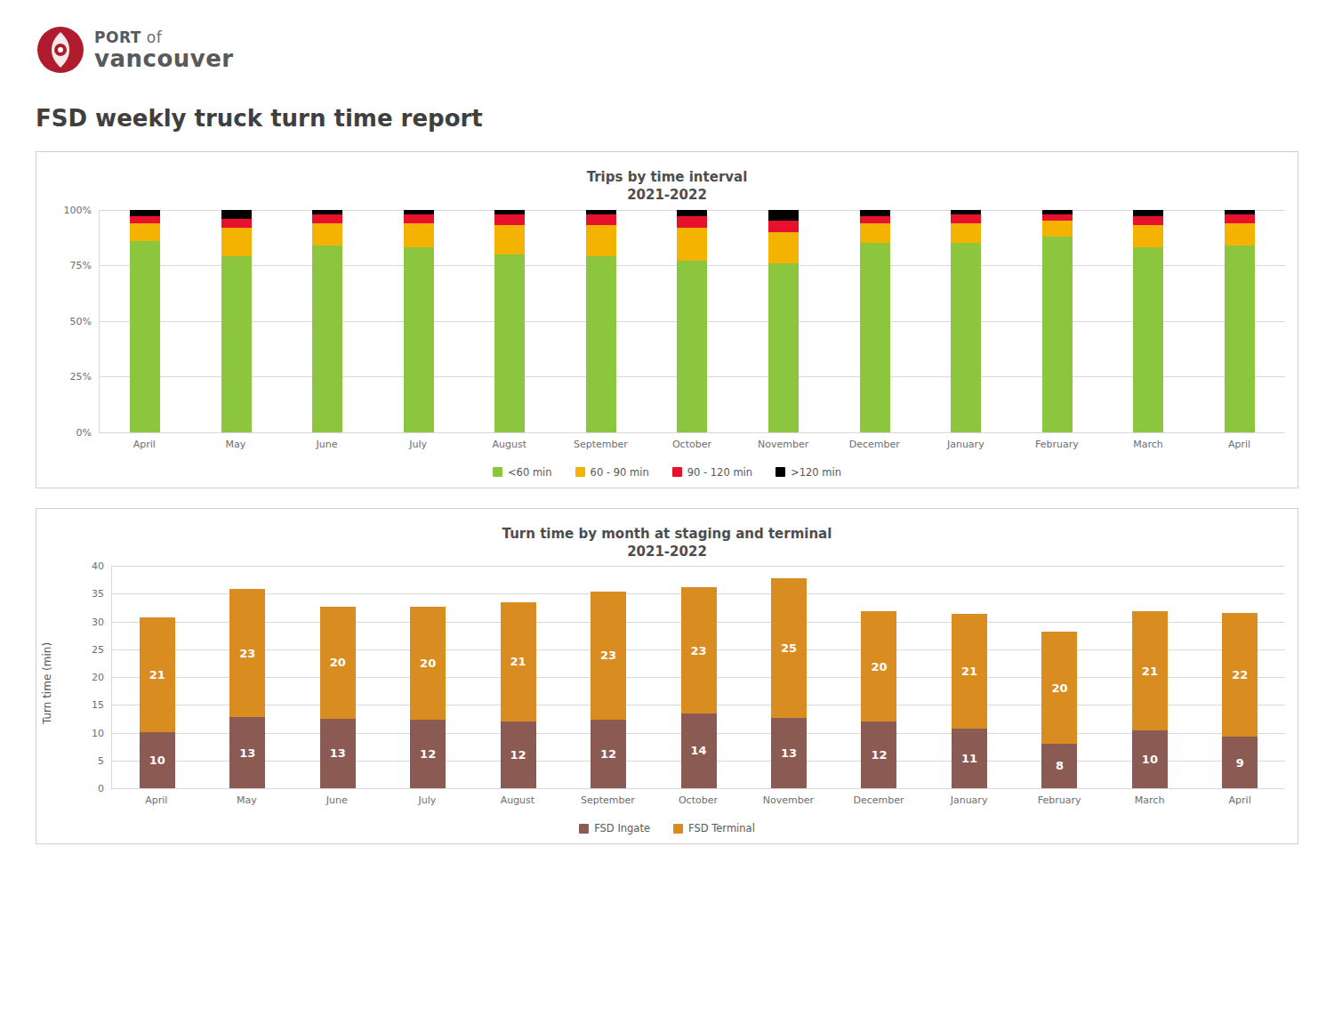PORT of
vancouver
FSD weekly truck turn time report
Trips by time interval 2021-2022
100%
75%
50%
25%
0%
April May June July August September October November December January February March April
<60 min
60 - 90 min
90 - 120 min
>120 min
Turn time by month at staging and terminal 2021-2022
Turn time (min)
40
35
30
25
20
15
10
5
0
21
10
23
13
20
13
20
12
21
12
23
12
23
14
25
13
20
12
21
11
20
8
21
10
22
9
April May June July August September October November December January February March April
FSD Ingate
FSD Terminal